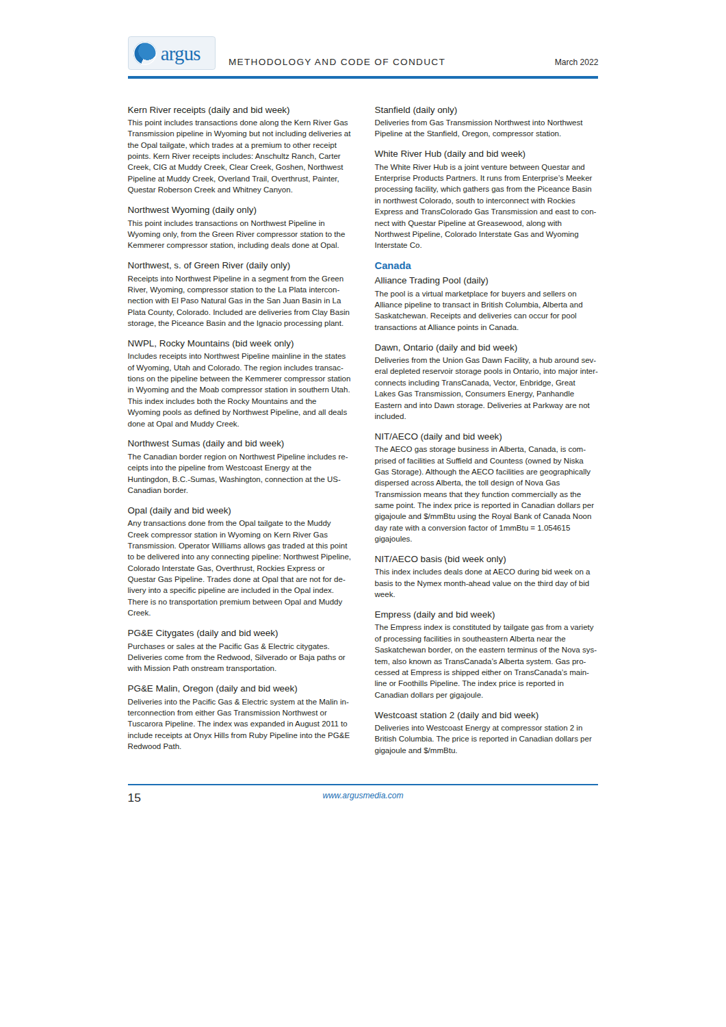argus
Methodology and Code of Conduct
March 2022
Kern River receipts (daily and bid week)
This point includes transactions done along the Kern River Gas Transmission pipeline in Wyoming but not including deliveries at the Opal tailgate, which trades at a premium to other receipt points. Kern River receipts includes: Anschultz Ranch, Carter Creek, CIG at Muddy Creek, Clear Creek, Goshen, Northwest Pipeline at Muddy Creek, Overland Trail, Overthrust, Painter, Questar Roberson Creek and Whitney Canyon.
Northwest Wyoming (daily only)
This point includes transactions on Northwest Pipeline in Wyoming only, from the Green River compressor station to the Kemmerer compressor station, including deals done at Opal.
Northwest, s. of Green River (daily only)
Receipts into Northwest Pipeline in a segment from the Green River, Wyoming, compressor station to the La Plata interconnection with El Paso Natural Gas in the San Juan Basin in La Plata County, Colorado. Included are deliveries from Clay Basin storage, the Piceance Basin and the Ignacio processing plant.
NWPL, Rocky Mountains (bid week only)
Includes receipts into Northwest Pipeline mainline in the states of Wyoming, Utah and Colorado. The region includes transactions on the pipeline between the Kemmerer compressor station in Wyoming and the Moab compressor station in southern Utah. This index includes both the Rocky Mountains and the Wyoming pools as defined by Northwest Pipeline, and all deals done at Opal and Muddy Creek.
Northwest Sumas (daily and bid week)
The Canadian border region on Northwest Pipeline includes receipts into the pipeline from Westcoast Energy at the Huntingdon, B.C.-Sumas, Washington, connection at the US-Canadian border.
Opal (daily and bid week)
Any transactions done from the Opal tailgate to the Muddy Creek compressor station in Wyoming on Kern River Gas Transmission. Operator Williams allows gas traded at this point to be delivered into any connecting pipeline: Northwest Pipeline, Colorado Interstate Gas, Overthrust, Rockies Express or Questar Gas Pipeline. Trades done at Opal that are not for delivery into a specific pipeline are included in the Opal index. There is no transportation premium between Opal and Muddy Creek.
PG&E Citygates (daily and bid week)
Purchases or sales at the Pacific Gas & Electric citygates. Deliveries come from the Redwood, Silverado or Baja paths or with Mission Path onstream transportation.
PG&E Malin, Oregon (daily and bid week)
Deliveries into the Pacific Gas & Electric system at the Malin interconnection from either Gas Transmission Northwest or Tuscarora Pipeline. The index was expanded in August 2011 to include receipts at Onyx Hills from Ruby Pipeline into the PG&E Redwood Path.
Stanfield (daily only)
Deliveries from Gas Transmission Northwest into Northwest Pipeline at the Stanfield, Oregon, compressor station.
White River Hub (daily and bid week)
The White River Hub is a joint venture between Questar and Enterprise Products Partners. It runs from Enterprise’s Meeker processing facility, which gathers gas from the Piceance Basin in northwest Colorado, south to interconnect with Rockies Express and TransColorado Gas Transmission and east to connect with Questar Pipeline at Greasewood, along with Northwest Pipeline, Colorado Interstate Gas and Wyoming Interstate Co.
Canada
Alliance Trading Pool (daily)
The pool is a virtual marketplace for buyers and sellers on Alliance pipeline to transact in British Columbia, Alberta and Saskatchewan. Receipts and deliveries can occur for pool transactions at Alliance points in Canada.
Dawn, Ontario (daily and bid week)
Deliveries from the Union Gas Dawn Facility, a hub around several depleted reservoir storage pools in Ontario, into major interconnects including TransCanada, Vector, Enbridge, Great Lakes Gas Transmission, Consumers Energy, Panhandle Eastern and into Dawn storage. Deliveries at Parkway are not included.
NIT/AECO (daily and bid week)
The AECO gas storage business in Alberta, Canada, is comprised of facilities at Suffield and Countess (owned by Niska Gas Storage). Although the AECO facilities are geographically dispersed across Alberta, the toll design of Nova Gas Transmission means that they function commercially as the same point. The index price is reported in Canadian dollars per gigajoule and $/mmBtu using the Royal Bank of Canada Noon day rate with a conversion factor of 1mmBtu = 1.054615 gigajoules.
NIT/AECO basis (bid week only)
This index includes deals done at AECO during bid week on a basis to the Nymex month-ahead value on the third day of bid week.
Empress (daily and bid week)
The Empress index is constituted by tailgate gas from a variety of processing facilities in southeastern Alberta near the Saskatchewan border, on the eastern terminus of the Nova system, also known as TransCanada’s Alberta system. Gas processed at Empress is shipped either on TransCanada’s mainline or Foothills Pipeline. The index price is reported in Canadian dollars per gigajoule.
Westcoast station 2 (daily and bid week)
Deliveries into Westcoast Energy at compressor station 2 in British Columbia. The price is reported in Canadian dollars per gigajoule and $/mmBtu.
15
www.argusmedia.com